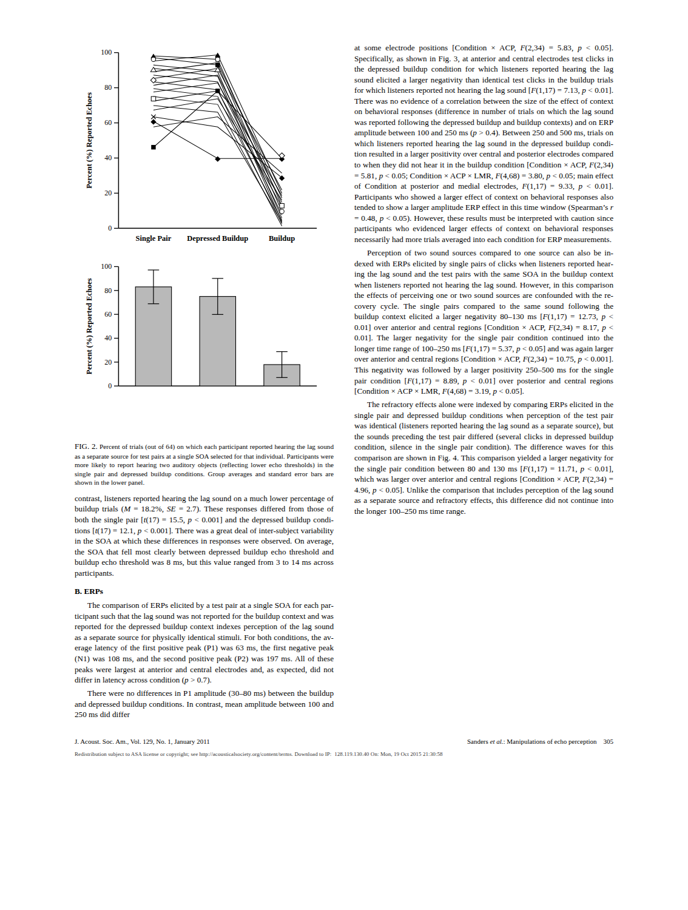0 20 40 60 80 100 Percent (%) Reported Echoes Single Pair Depressed Buildup Buildup 0 20 40 60 80 100 Percent (%) Reported Echoes
FIG. 2. Percent of trials (out of 64) on which each participant reported hearing the lag sound as a separate source for test pairs at a single SOA selected for that individual. Participants were more likely to report hearing two auditory objects (reflecting lower echo thresholds) in the single pair and depressed buildup conditions. Group averages and standard error bars are shown in the lower panel.
contrast, listeners reported hearing the lag sound on a much lower percentage of buildup trials (M = 18.2%, SE = 2.7). These responses differed from those of both the single pair [t(17) = 15.5, p < 0.001] and the depressed buildup conditions [t(17) = 12.1, p < 0.001]. There was a great deal of inter-subject variability in the SOA at which these differences in responses were observed. On average, the SOA that fell most clearly between depressed buildup echo threshold and buildup echo threshold was 8 ms, but this value ranged from 3 to 14 ms across participants.
B. ERPs
The comparison of ERPs elicited by a test pair at a single SOA for each participant such that the lag sound was not reported for the buildup context and was reported for the depressed buildup context indexes perception of the lag sound as a separate source for physically identical stimuli. For both conditions, the average latency of the first positive peak (P1) was 63 ms, the first negative peak (N1) was 108 ms, and the second positive peak (P2) was 197 ms. All of these peaks were largest at anterior and central electrodes and, as expected, did not differ in latency across condition (p > 0.7).
There were no differences in P1 amplitude (30–80 ms) between the buildup and depressed buildup conditions. In contrast, mean amplitude between 100 and 250 ms did differ
at some electrode positions [Condition × ACP, F(2,34) = 5.83, p < 0.05]. Specifically, as shown in Fig. 3, at anterior and central electrodes test clicks in the depressed buildup condition for which listeners reported hearing the lag sound elicited a larger negativity than identical test clicks in the buildup trials for which listeners reported not hearing the lag sound [F(1,17) = 7.13, p < 0.01]. There was no evidence of a correlation between the size of the effect of context on behavioral responses (difference in number of trials on which the lag sound was reported following the depressed buildup and buildup contexts) and on ERP amplitude between 100 and 250 ms (p > 0.4). Between 250 and 500 ms, trials on which listeners reported hearing the lag sound in the depressed buildup condition resulted in a larger positivity over central and posterior electrodes compared to when they did not hear it in the buildup condition [Condition × ACP, F(2,34) = 5.81, p < 0.05; Condition × ACP × LMR, F(4,68) = 3.80, p < 0.05; main effect of Condition at posterior and medial electrodes, F(1,17) = 9.33, p < 0.01]. Participants who showed a larger effect of context on behavioral responses also tended to show a larger amplitude ERP effect in this time window (Spearman’s r = 0.48, p < 0.05). However, these results must be interpreted with caution since participants who evidenced larger effects of context on behavioral responses necessarily had more trials averaged into each condition for ERP measurements.
Perception of two sound sources compared to one source can also be indexed with ERPs elicited by single pairs of clicks when listeners reported hearing the lag sound and the test pairs with the same SOA in the buildup context when listeners reported not hearing the lag sound. However, in this comparison the effects of perceiving one or two sound sources are confounded with the recovery cycle. The single pairs compared to the same sound following the buildup context elicited a larger negativity 80–130 ms [F(1,17) = 12.73, p < 0.01] over anterior and central regions [Condition × ACP, F(2,34) = 8.17, p < 0.01]. The larger negativity for the single pair condition continued into the longer time range of 100–250 ms [F(1,17) = 5.37, p < 0.05] and was again larger over anterior and central regions [Condition × ACP, F(2,34) = 10.75, p < 0.001]. This negativity was followed by a larger positivity 250–500 ms for the single pair condition [F(1,17) = 8.89, p < 0.01] over posterior and central regions [Condition × ACP × LMR, F(4,68) = 3.19, p < 0.05].
The refractory effects alone were indexed by comparing ERPs elicited in the single pair and depressed buildup conditions when perception of the test pair was identical (listeners reported hearing the lag sound as a separate source), but the sounds preceding the test pair differed (several clicks in depressed buildup condition, silence in the single pair condition). The difference waves for this comparison are shown in Fig. 4. This comparison yielded a larger negativity for the single pair condition between 80 and 130 ms [F(1,17) = 11.71, p < 0.01], which was larger over anterior and central regions [Condition × ACP, F(2,34) = 4.96, p < 0.05]. Unlike the comparison that includes perception of the lag sound as a separate source and refractory effects, this difference did not continue into the longer 100–250 ms time range.
J. Acoust. Soc. Am., Vol. 129, No. 1, January 2011
Sanders et al.: Manipulations of echo perception 305
Redistribution subject to ASA license or copyright; see http://acousticalsociety.org/content/terms. Download to IP: 128.119.130.40 On: Mon, 19 Oct 2015 21:30:58